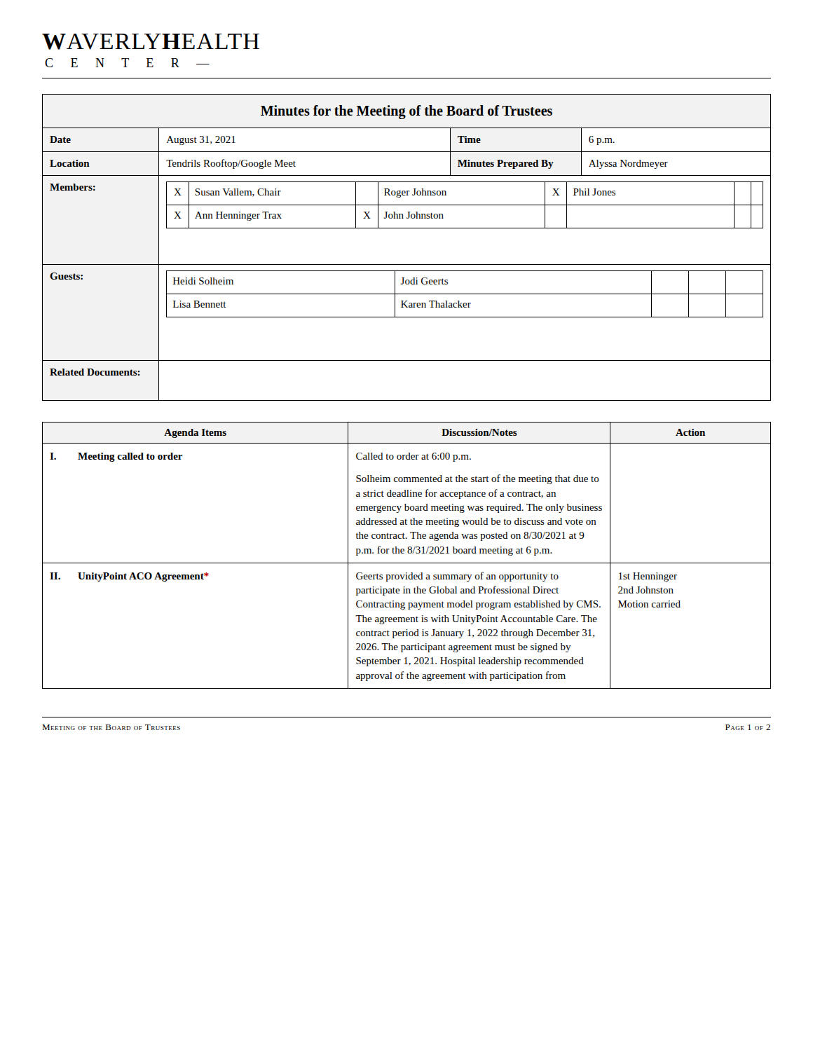WAVERLYHEALTH
C E N T E R —
| Minutes for the Meeting of the Board of Trustees |
| Date | August 31, 2021 | Time | 6 p.m. |
| Location | Tendrils Rooftop/Google Meet | Minutes Prepared By | Alyssa Nordmeyer |
| Members: | / X / Susan Vallem, Chair / / Roger Johnson / X / Phil Jones / / / / X / Ann Henninger Trax / X / John Johnston / / / / / |
| Guests: | / Heidi Solheim / Jodi Geerts / / / / / Lisa Bennett / Karen Thalacker / / / / |
| Related Documents: | |
| Agenda Items | Discussion/Notes | Action |
| --- | --- | --- |
| I. Meeting called to order | Called to order at 6:00 p.m. Solheim commented at the start of the meeting that due to a strict deadline for acceptance of a contract, an emergency board meeting was required. The only business addressed at the meeting would be to discuss and vote on the contract. The agenda was posted on 8/30/2021 at 9 p.m. for the 8/31/2021 board meeting at 6 p.m. | |
| II. UnityPoint ACO Agreement * | Geerts provided a summary of an opportunity to participate in the Global and Professional Direct Contracting payment model program established by CMS. The agreement is with UnityPoint Accountable Care. The contract period is January 1, 2022 through December 31, 2026. The participant agreement must be signed by September 1, 2021. Hospital leadership recommended approval of the agreement with participation from | 1st Henninger 2nd Johnston Motion carried |
Meeting of the Board of Trustees Page 1 of 2